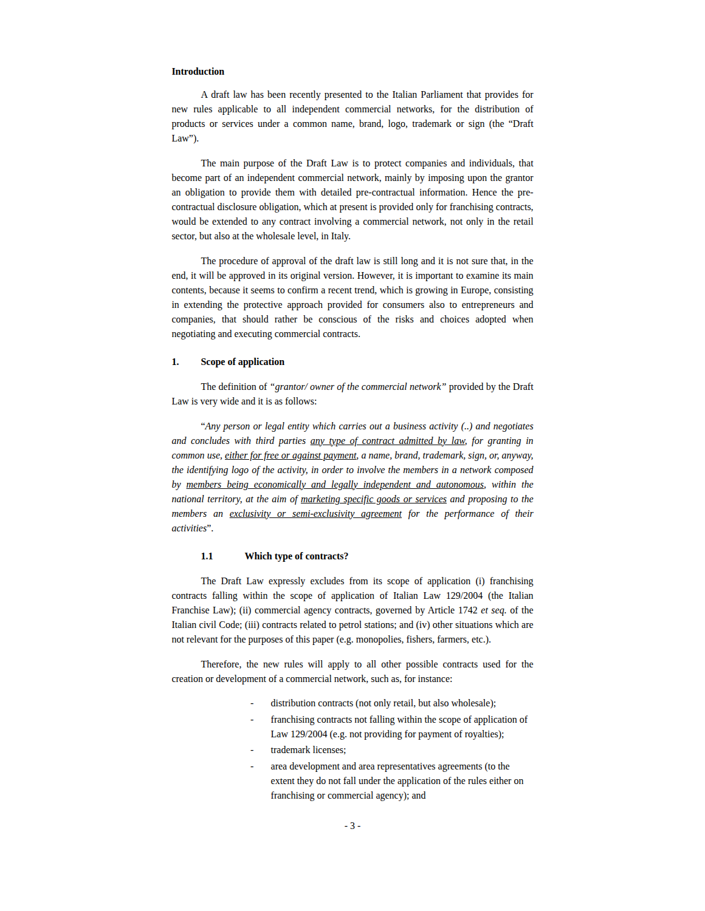Introduction
A draft law has been recently presented to the Italian Parliament that provides for new rules applicable to all independent commercial networks, for the distribution of products or services under a common name, brand, logo, trademark or sign (the “Draft Law”).
The main purpose of the Draft Law is to protect companies and individuals, that become part of an independent commercial network, mainly by imposing upon the grantor an obligation to provide them with detailed pre-contractual information. Hence the pre-contractual disclosure obligation, which at present is provided only for franchising contracts, would be extended to any contract involving a commercial network, not only in the retail sector, but also at the wholesale level, in Italy.
The procedure of approval of the draft law is still long and it is not sure that, in the end, it will be approved in its original version. However, it is important to examine its main contents, because it seems to confirm a recent trend, which is growing in Europe, consisting in extending the protective approach provided for consumers also to entrepreneurs and companies, that should rather be conscious of the risks and choices adopted when negotiating and executing commercial contracts.
1. Scope of application
The definition of “grantor/ owner of the commercial network” provided by the Draft Law is very wide and it is as follows:
“Any person or legal entity which carries out a business activity (..) and negotiates and concludes with third parties any type of contract admitted by law, for granting in common use, either for free or against payment, a name, brand, trademark, sign, or, anyway, the identifying logo of the activity, in order to involve the members in a network composed by members being economically and legally independent and autonomous, within the national territory, at the aim of marketing specific goods or services and proposing to the members an exclusivity or semi-exclusivity agreement for the performance of their activities”.
1.1 Which type of contracts?
The Draft Law expressly excludes from its scope of application (i) franchising contracts falling within the scope of application of Italian Law 129/2004 (the Italian Franchise Law); (ii) commercial agency contracts, governed by Article 1742 et seq. of the Italian civil Code; (iii) contracts related to petrol stations; and (iv) other situations which are not relevant for the purposes of this paper (e.g. monopolies, fishers, farmers, etc.).
Therefore, the new rules will apply to all other possible contracts used for the creation or development of a commercial network, such as, for instance:
distribution contracts (not only retail, but also wholesale);
franchising contracts not falling within the scope of application of Law 129/2004 (e.g. not providing for payment of royalties);
trademark licenses;
area development and area representatives agreements (to the extent they do not fall under the application of the rules either on franchising or commercial agency); and
- 3 -